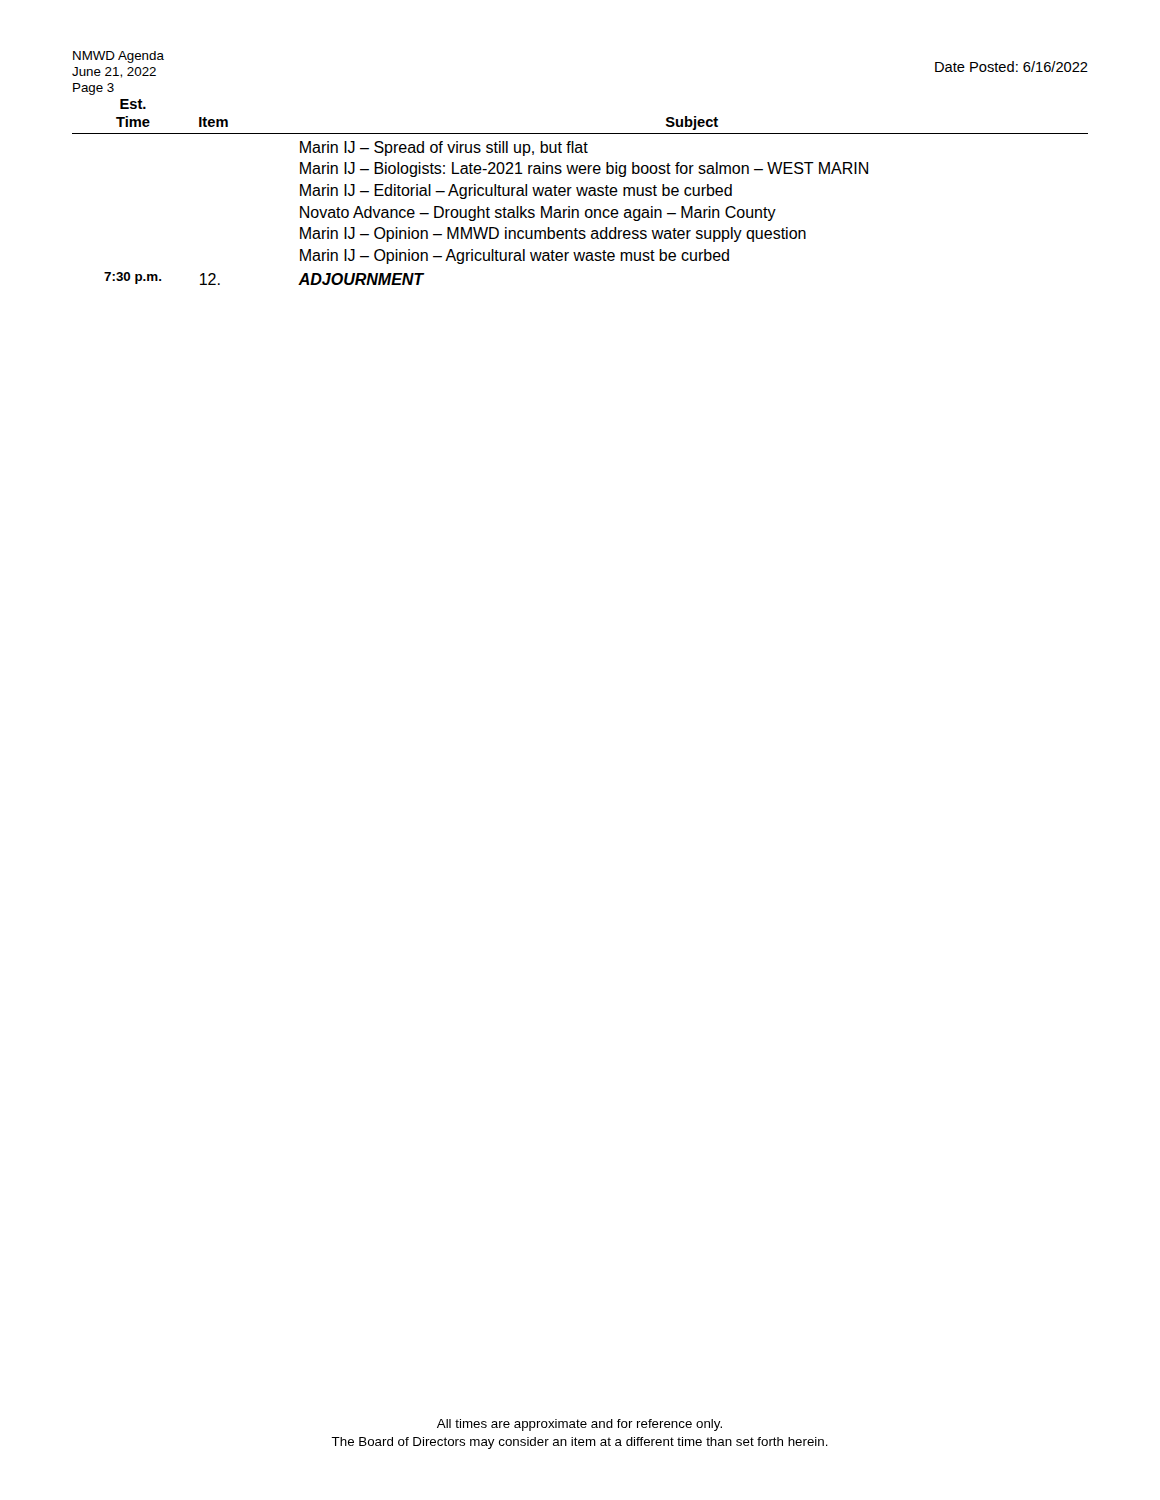NMWD Agenda
June 21, 2022
Page 3
Date Posted: 6/16/2022
| Est. Time | Item | Subject |
| --- | --- | --- |
| | | Marin IJ – Spread of virus still up, but flat Marin IJ – Biologists: Late-2021 rains were big boost for salmon – WEST MARIN Marin IJ – Editorial – Agricultural water waste must be curbed Novato Advance – Drought stalks Marin once again – Marin County Marin IJ – Opinion – MMWD incumbents address water supply question Marin IJ – Opinion – Agricultural water waste must be curbed |
| 7:30 p.m. | 12. | ADJOURNMENT |
All times are approximate and for reference only.
The Board of Directors may consider an item at a different time than set forth herein.